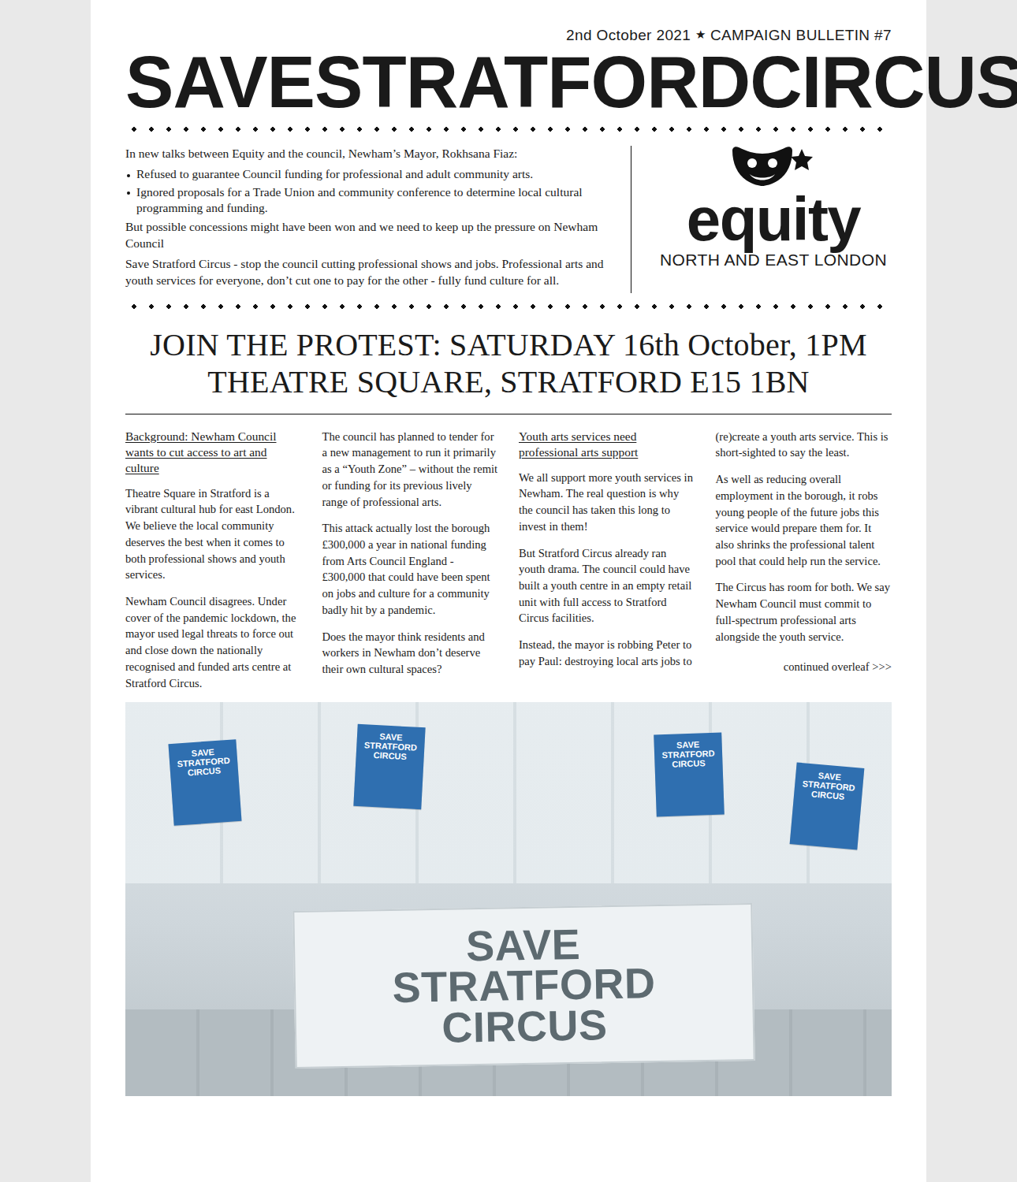2nd October 2021 ★ CAMPAIGN BULLETIN #7
SAVE STRATFORD CIRCUS!
In new talks between Equity and the council, Newham’s Mayor, Rokhsana Fiaz:
Refused to guarantee Council funding for professional and adult community arts.
Ignored proposals for a Trade Union and community conference to determine local cultural programming and funding.
But possible concessions might have been won and we need to keep up the pressure on Newham Council
Save Stratford Circus - stop the council cutting professional shows and jobs. Professional arts and youth services for everyone, don’t cut one to pay for the other - fully fund culture for all.
equity
NORTH AND EAST LONDON
JOIN THE PROTEST: SATURDAY 16th October, 1PM
THEATRE SQUARE, STRATFORD E15 1BN
Background: Newham Council wants to cut access to art and culture
Theatre Square in Stratford is a vibrant cultural hub for east London. We believe the local community deserves the best when it comes to both professional shows and youth services.
Newham Council disagrees. Under cover of the pandemic lockdown, the mayor used legal threats to force out and close down the nationally recognised and funded arts centre at Stratford Circus.
The council has planned to tender for a new management to run it primarily as a “Youth Zone” – without the remit or funding for its previous lively range of professional arts.
This attack actually lost the borough £300,000 a year in national funding from Arts Council England - £300,000 that could have been spent on jobs and culture for a community badly hit by a pandemic.
Does the mayor think residents and workers in Newham don’t deserve their own cultural spaces?
Youth arts services need professional arts support
We all support more youth services in Newham. The real question is why the council has taken this long to invest in them!
But Stratford Circus already ran youth drama. The council could have built a youth centre in an empty retail unit with full access to Stratford Circus facilities.
Instead, the mayor is robbing Peter to pay Paul: destroying local arts jobs to (re)create a youth arts service. This is short-sighted to say the least.
As well as reducing overall employment in the borough, it robs young people of the future jobs this service would prepare them for. It also shrinks the professional talent pool that could help run the service.
The Circus has room for both. We say Newham Council must commit to full-spectrum professional arts alongside the youth service.
continued overleaf >>>
SAVE
STRATFORD
CIRCUS
SAVE
STRATFORD
CIRCUS
SAVE
STRATFORD
CIRCUS
SAVE
STRATFORD
CIRCUS
SAVE
STRATFORD
CIRCUS